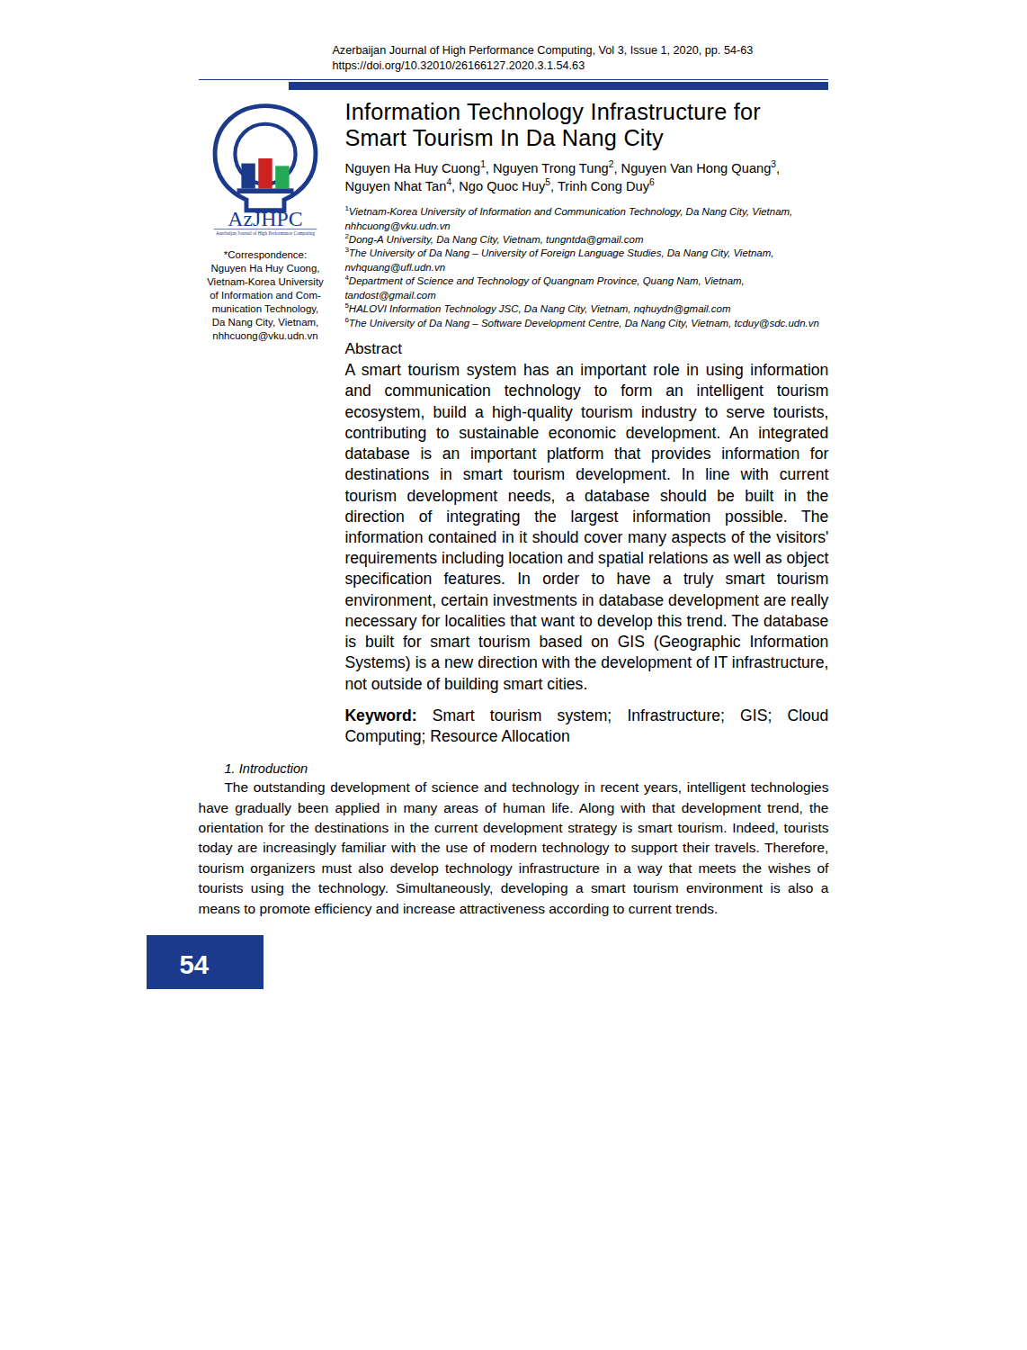Azerbaijan Journal of High Performance Computing, Vol 3, Issue 1, 2020, pp. 54-63
https://doi.org/10.32010/26166127.2020.3.1.54.63
*Correspondence:
Nguyen Ha Huy Cuong,
Vietnam-Korea University
of Information and Com-
munication Technology,
Da Nang City, Vietnam,
nhhcuong@vku.udn.vn
Information Technology Infrastructure for Smart Tourism In Da Nang City
Nguyen Ha Huy Cuong1, Nguyen Trong Tung2, Nguyen Van Hong Quang3, Nguyen Nhat Tan4, Ngo Quoc Huy5, Trinh Cong Duy6
1Vietnam-Korea University of Information and Communication Technology, Da Nang City, Vietnam, nhhcuong@vku.udn.vn
2Dong-A University, Da Nang City, Vietnam, tungntda@gmail.com
3The University of Da Nang – University of Foreign Language Studies, Da Nang City, Vietnam, nvhquang@ufl.udn.vn
4Department of Science and Technology of Quangnam Province, Quang Nam, Vietnam, tandost@gmail.com
5HALOVI Information Technology JSC, Da Nang City, Vietnam, nqhuydn@gmail.com
6The University of Da Nang – Software Development Centre, Da Nang City, Vietnam, tcduy@sdc.udn.vn
Abstract
A smart tourism system has an important role in using information and communication technology to form an intelligent tourism ecosystem, build a high-quality tourism industry to serve tourists, contributing to sustainable economic development. An integrated database is an important platform that provides information for destinations in smart tourism development. In line with current tourism development needs, a database should be built in the direction of integrating the largest information possible. The information contained in it should cover many aspects of the visitors' requirements including location and spatial relations as well as object specification features. In order to have a truly smart tourism environment, certain investments in database development are really necessary for localities that want to develop this trend. The database is built for smart tourism based on GIS (Geographic Information Systems) is a new direction with the development of IT infrastructure, not outside of building smart cities.
Keyword: Smart tourism system; Infrastructure; GIS; Cloud Computing; Resource Allocation
1. Introduction
The outstanding development of science and technology in recent years, intelligent technologies have gradually been applied in many areas of human life. Along with that development trend, the orientation for the destinations in the current development strategy is smart tourism. Indeed, tourists today are increasingly familiar with the use of modern technology to support their travels. Therefore, tourism organizers must also develop technology infrastructure in a way that meets the wishes of tourists using the technology. Simultaneously, developing a smart tourism environment is also a means to promote efficiency and increase attractiveness according to current trends.
54